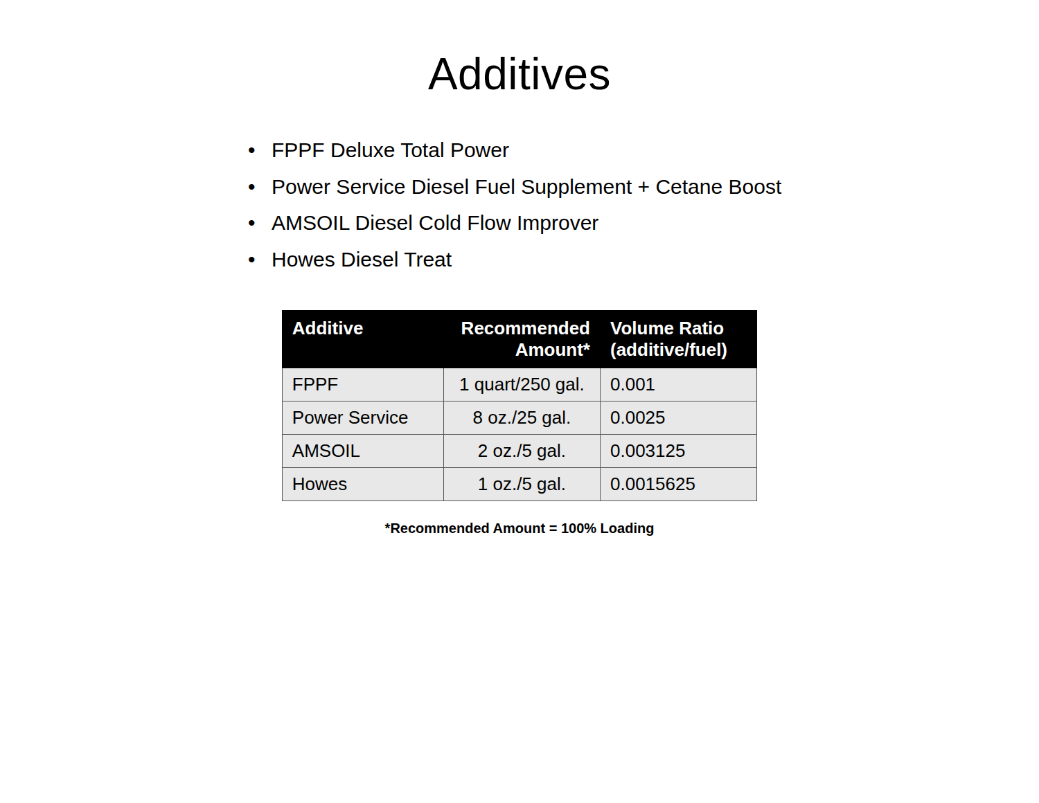Additives
FPPF Deluxe Total Power
Power Service Diesel Fuel Supplement + Cetane Boost
AMSOIL Diesel Cold Flow Improver
Howes Diesel Treat
| Additive | Recommended Amount* | Volume Ratio (additive/fuel) |
| --- | --- | --- |
| FPPF | 1 quart/250 gal. | 0.001 |
| Power Service | 8 oz./25 gal. | 0.0025 |
| AMSOIL | 2 oz./5 gal. | 0.003125 |
| Howes | 1 oz./5 gal. | 0.0015625 |
*Recommended Amount = 100% Loading